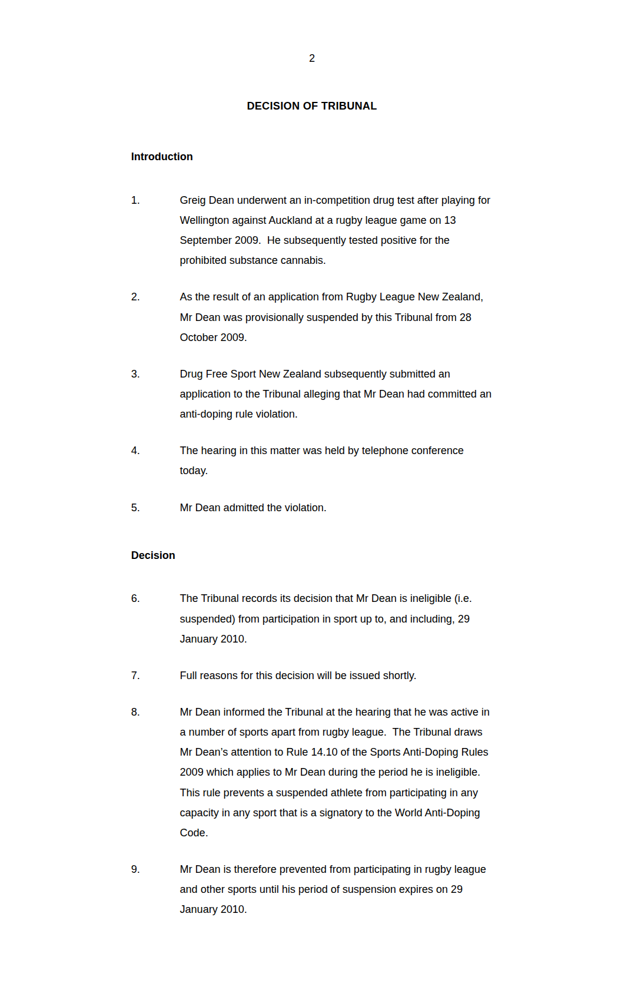2
DECISION OF TRIBUNAL
Introduction
1. Greig Dean underwent an in-competition drug test after playing for Wellington against Auckland at a rugby league game on 13 September 2009. He subsequently tested positive for the prohibited substance cannabis.
2. As the result of an application from Rugby League New Zealand, Mr Dean was provisionally suspended by this Tribunal from 28 October 2009.
3. Drug Free Sport New Zealand subsequently submitted an application to the Tribunal alleging that Mr Dean had committed an anti-doping rule violation.
4. The hearing in this matter was held by telephone conference today.
5. Mr Dean admitted the violation.
Decision
6. The Tribunal records its decision that Mr Dean is ineligible (i.e. suspended) from participation in sport up to, and including, 29 January 2010.
7. Full reasons for this decision will be issued shortly.
8. Mr Dean informed the Tribunal at the hearing that he was active in a number of sports apart from rugby league. The Tribunal draws Mr Dean’s attention to Rule 14.10 of the Sports Anti-Doping Rules 2009 which applies to Mr Dean during the period he is ineligible. This rule prevents a suspended athlete from participating in any capacity in any sport that is a signatory to the World Anti-Doping Code.
9. Mr Dean is therefore prevented from participating in rugby league and other sports until his period of suspension expires on 29 January 2010.